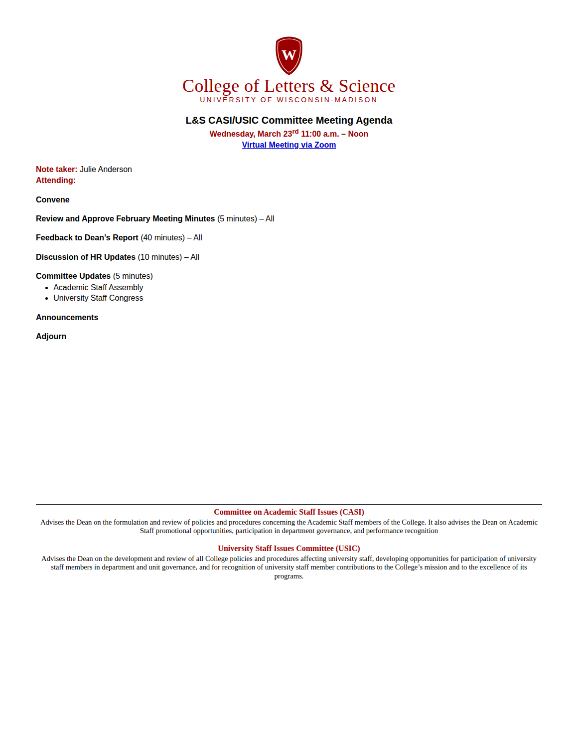W
College of Letters & Science
UNIVERSITY OF WISCONSIN-MADISON
L&S CASI/USIC Committee Meeting Agenda
Wednesday, March 23rd 11:00 a.m. – Noon
Virtual Meeting via Zoom
Note taker: Julie Anderson
Attending:
Convene
Review and Approve February Meeting Minutes (5 minutes) – All
Feedback to Dean’s Report (40 minutes) – All
Discussion of HR Updates (10 minutes) – All
Committee Updates (5 minutes)
Academic Staff Assembly
University Staff Congress
Announcements
Adjourn
Committee on Academic Staff Issues (CASI)
Advises the Dean on the formulation and review of policies and procedures concerning the Academic Staff members of the College. It also advises the Dean on Academic Staff promotional opportunities, participation in department governance, and performance recognition
University Staff Issues Committee (USIC)
Advises the Dean on the development and review of all College policies and procedures affecting university staff, developing opportunities for participation of university staff members in department and unit governance, and for recognition of university staff member contributions to the College’s mission and to the excellence of its programs.